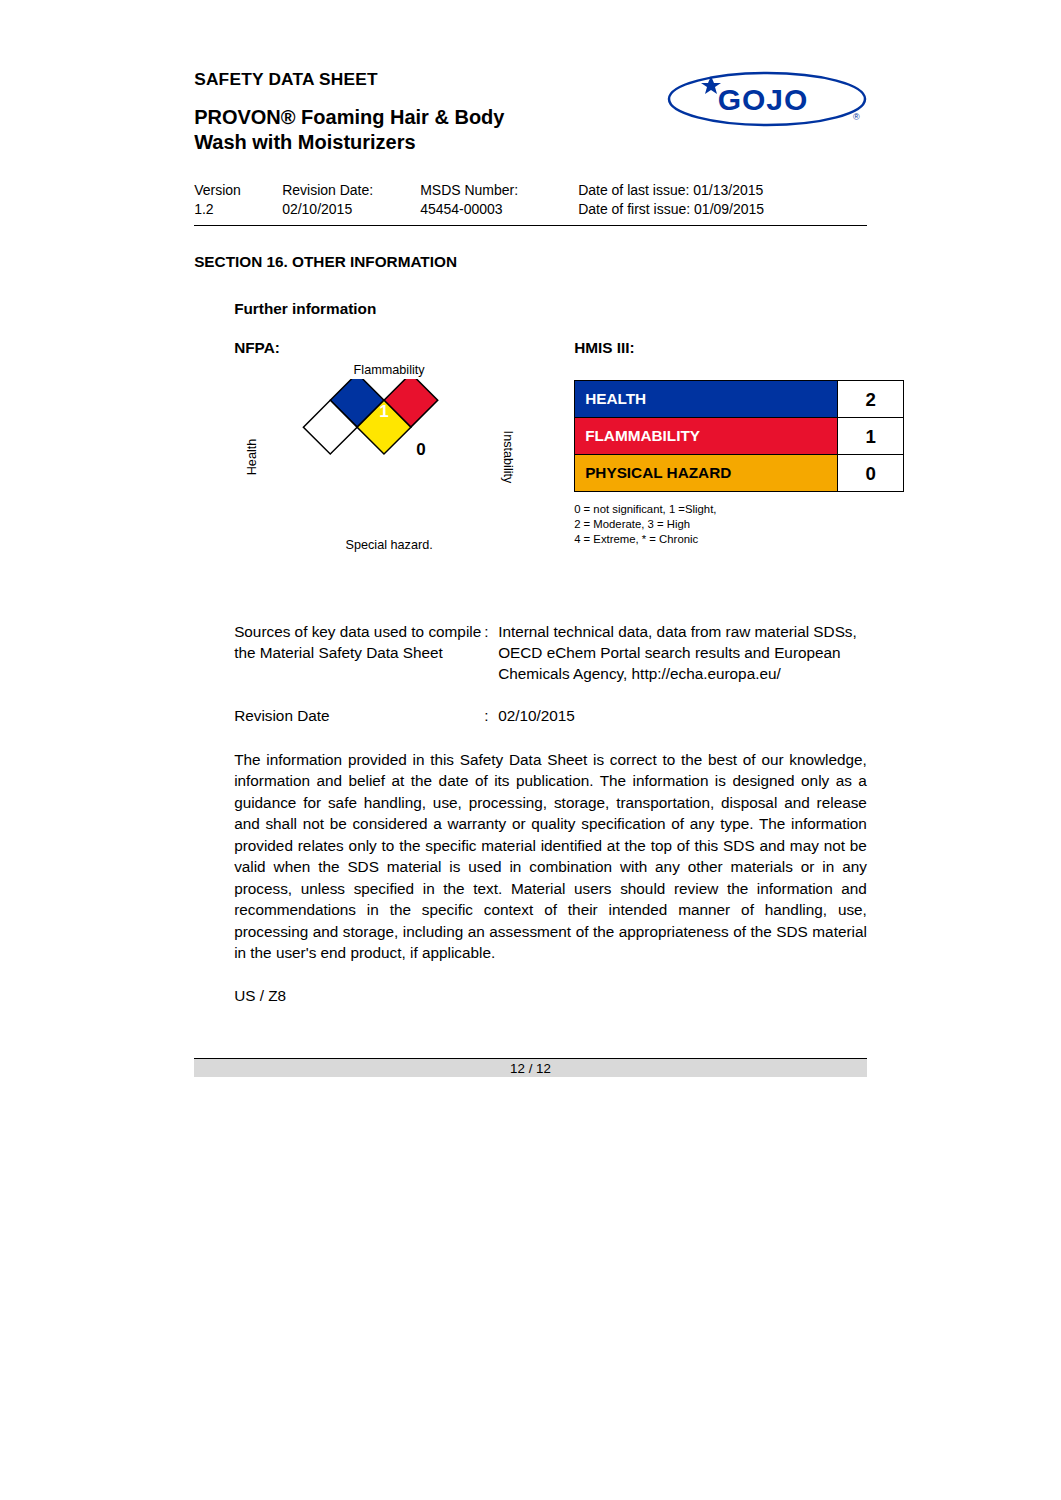SAFETY DATA SHEET
PROVON® Foaming Hair & Body Wash with Moisturizers
GOJO ®
Version1.2
Revision Date:02/10/2015
MSDS Number:45454-00003
Date of last issue: 01/13/2015Date of first issue: 01/09/2015
SECTION 16. OTHER INFORMATION
Further information
NFPA:
Flammability
Health
Instability
1 2 0
Special hazard.
HMIS III:
| HEALTH | 2 |
| FLAMMABILITY | 1 |
| PHYSICAL HAZARD | 0 |
0 = not significant, 1 =Slight,
2 = Moderate, 3 = High
4 = Extreme, * = Chronic
Sources of key data used to compile the Material Safety Data Sheet
:
Internal technical data, data from raw material SDSs, OECD eChem Portal search results and European Chemicals Agency, http://echa.europa.eu/
Revision Date
:
02/10/2015
The information provided in this Safety Data Sheet is correct to the best of our knowledge, information and belief at the date of its publication. The information is designed only as a guidance for safe handling, use, processing, storage, transportation, disposal and release and shall not be considered a warranty or quality specification of any type. The information provided relates only to the specific material identified at the top of this SDS and may not be valid when the SDS material is used in combination with any other materials or in any process, unless specified in the text. Material users should review the information and recommendations in the specific context of their intended manner of handling, use, processing and storage, including an assessment of the appropriateness of the SDS material in the user's end product, if applicable.
US / Z8
12 / 12